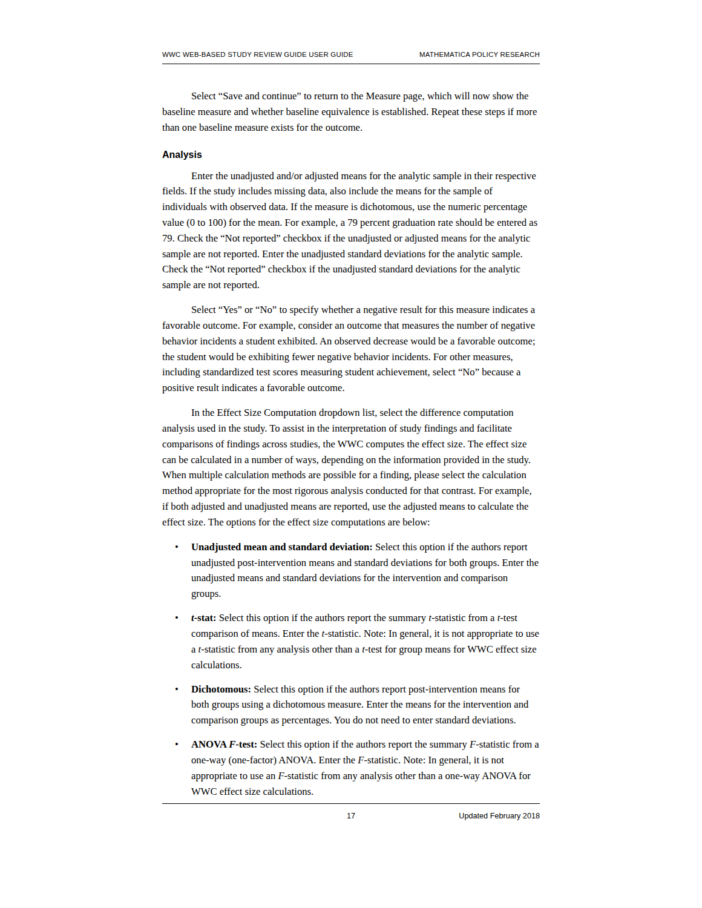WWC Web-Based Study Review Guide User Guide
Mathematica Policy Research
Select “Save and continue” to return to the Measure page, which will now show the baseline measure and whether baseline equivalence is established. Repeat these steps if more than one baseline measure exists for the outcome.
Analysis
Enter the unadjusted and/or adjusted means for the analytic sample in their respective fields. If the study includes missing data, also include the means for the sample of individuals with observed data. If the measure is dichotomous, use the numeric percentage value (0 to 100) for the mean. For example, a 79 percent graduation rate should be entered as 79. Check the “Not reported” checkbox if the unadjusted or adjusted means for the analytic sample are not reported. Enter the unadjusted standard deviations for the analytic sample. Check the “Not reported” checkbox if the unadjusted standard deviations for the analytic sample are not reported.
Select “Yes” or “No” to specify whether a negative result for this measure indicates a favorable outcome. For example, consider an outcome that measures the number of negative behavior incidents a student exhibited. An observed decrease would be a favorable outcome; the student would be exhibiting fewer negative behavior incidents. For other measures, including standardized test scores measuring student achievement, select “No” because a positive result indicates a favorable outcome.
In the Effect Size Computation dropdown list, select the difference computation analysis used in the study. To assist in the interpretation of study findings and facilitate comparisons of findings across studies, the WWC computes the effect size. The effect size can be calculated in a number of ways, depending on the information provided in the study. When multiple calculation methods are possible for a finding, please select the calculation method appropriate for the most rigorous analysis conducted for that contrast. For example, if both adjusted and unadjusted means are reported, use the adjusted means to calculate the effect size. The options for the effect size computations are below:
Unadjusted mean and standard deviation: Select this option if the authors report unadjusted post-intervention means and standard deviations for both groups. Enter the unadjusted means and standard deviations for the intervention and comparison groups.
t-stat: Select this option if the authors report the summary t-statistic from a t-test comparison of means. Enter the t-statistic. Note: In general, it is not appropriate to use a t-statistic from any analysis other than a t-test for group means for WWC effect size calculations.
Dichotomous: Select this option if the authors report post-intervention means for both groups using a dichotomous measure. Enter the means for the intervention and comparison groups as percentages. You do not need to enter standard deviations.
ANOVA F-test: Select this option if the authors report the summary F-statistic from a one-way (one-factor) ANOVA. Enter the F-statistic. Note: In general, it is not appropriate to use an F-statistic from any analysis other than a one-way ANOVA for WWC effect size calculations.
17 Updated February 2018